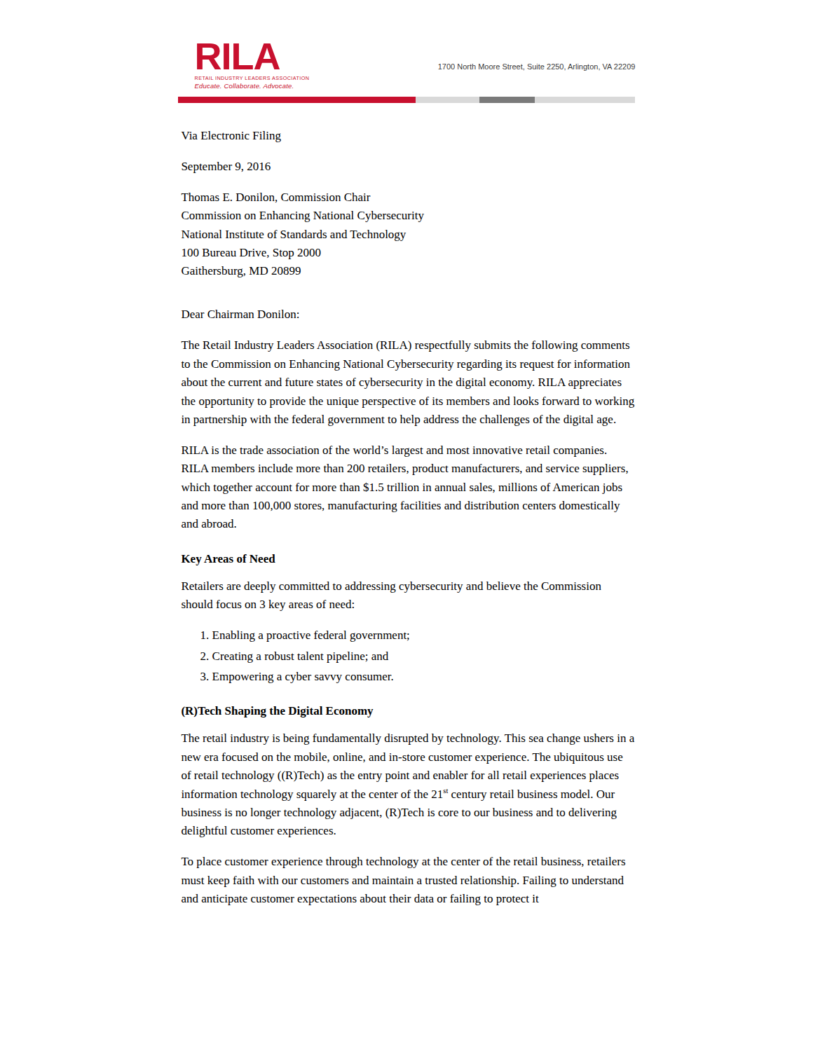RILA RETAIL INDUSTRY LEADERS ASSOCIATION Educate. Collaborate. Advocate.
1700 North Moore Street, Suite 2250, Arlington, VA 22209
Via Electronic Filing
September 9, 2016
Thomas E. Donilon, Commission Chair
Commission on Enhancing National Cybersecurity
National Institute of Standards and Technology
100 Bureau Drive, Stop 2000
Gaithersburg, MD 20899
Dear Chairman Donilon:
The Retail Industry Leaders Association (RILA) respectfully submits the following comments to the Commission on Enhancing National Cybersecurity regarding its request for information about the current and future states of cybersecurity in the digital economy. RILA appreciates the opportunity to provide the unique perspective of its members and looks forward to working in partnership with the federal government to help address the challenges of the digital age.
RILA is the trade association of the world’s largest and most innovative retail companies. RILA members include more than 200 retailers, product manufacturers, and service suppliers, which together account for more than $1.5 trillion in annual sales, millions of American jobs and more than 100,000 stores, manufacturing facilities and distribution centers domestically and abroad.
Key Areas of Need
Retailers are deeply committed to addressing cybersecurity and believe the Commission should focus on 3 key areas of need:
Enabling a proactive federal government;
Creating a robust talent pipeline; and
Empowering a cyber savvy consumer.
(R)Tech Shaping the Digital Economy
The retail industry is being fundamentally disrupted by technology. This sea change ushers in a new era focused on the mobile, online, and in-store customer experience. The ubiquitous use of retail technology ((R)Tech) as the entry point and enabler for all retail experiences places information technology squarely at the center of the 21st century retail business model. Our business is no longer technology adjacent, (R)Tech is core to our business and to delivering delightful customer experiences.
To place customer experience through technology at the center of the retail business, retailers must keep faith with our customers and maintain a trusted relationship. Failing to understand and anticipate customer expectations about their data or failing to protect it